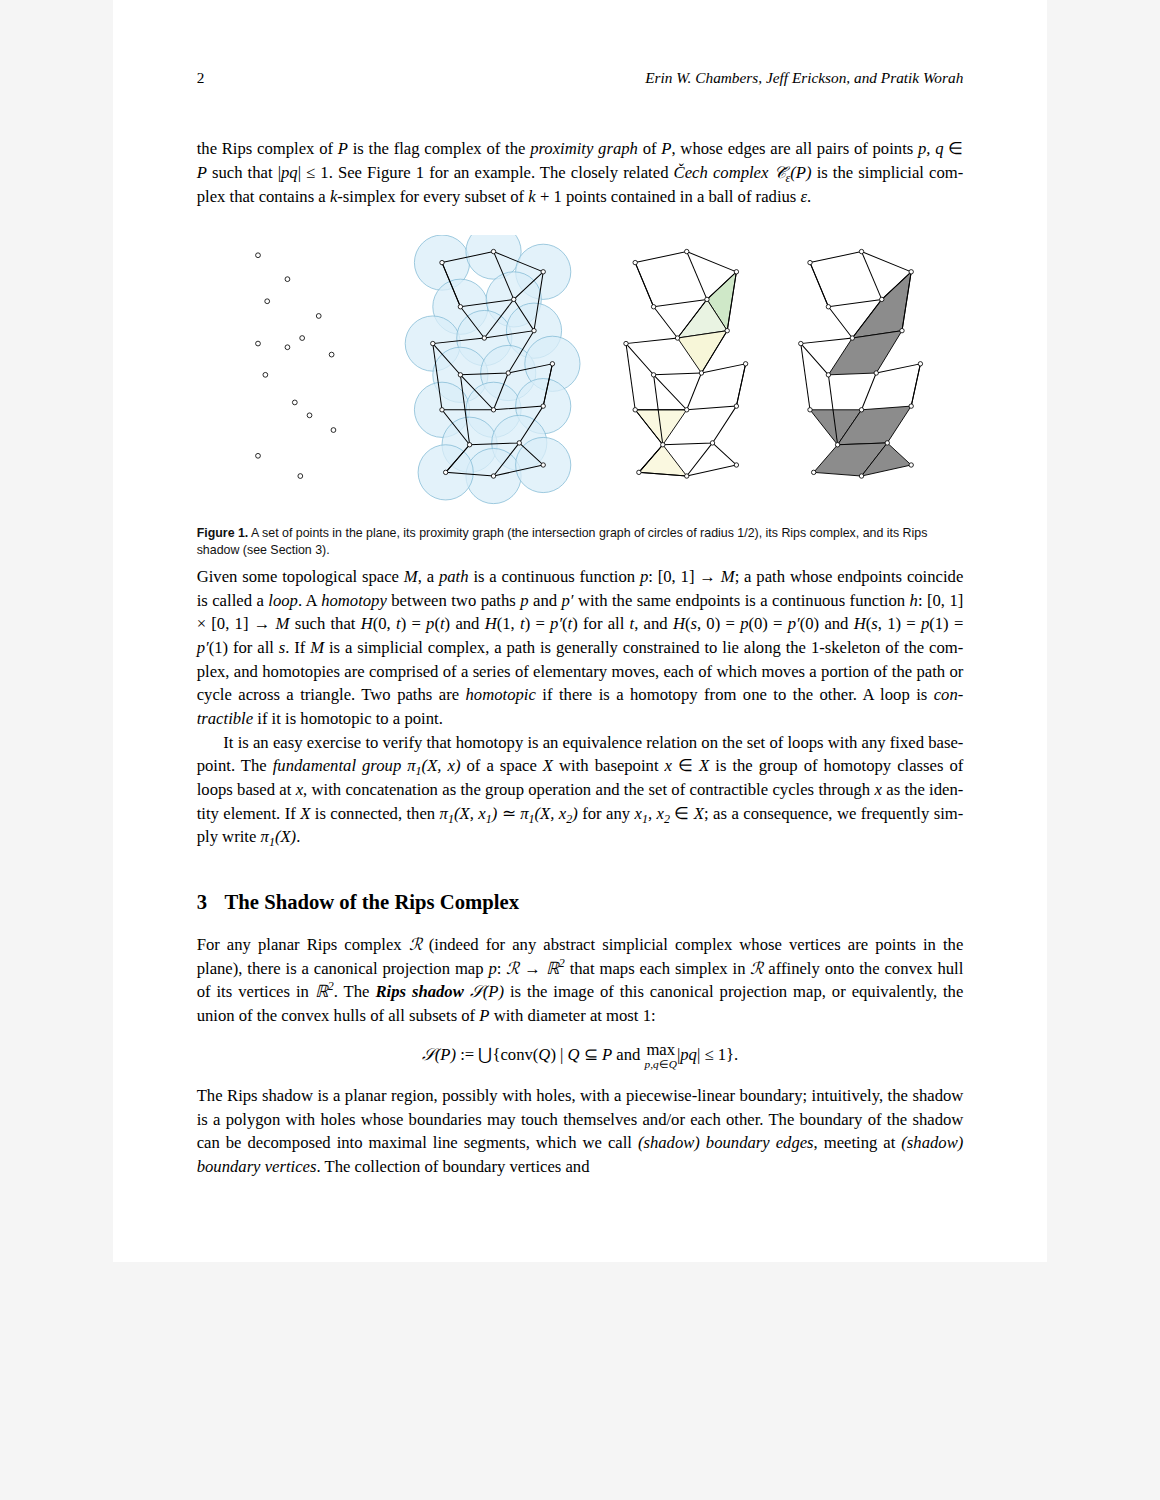2 Erin W. Chambers, Jeff Erickson, and Pratik Worah
the Rips complex of P is the flag complex of the proximity graph of P, whose edges are all pairs of points p, q ∈ P such that |pq| ≤ 1. See Figure 1 for an example. The closely related Čech complex 𝒞̌ε(P) is the simplicial complex that contains a k-simplex for every subset of k + 1 points contained in a ball of radius ε.
Figure 1. A set of points in the plane, its proximity graph (the intersection graph of circles of radius 1/2), its Rips complex, and its Rips shadow (see Section 3).
Given some topological space M, a path is a continuous function p: [0, 1] → M; a path whose endpoints coincide is called a loop. A homotopy between two paths p and p′ with the same endpoints is a continuous function h: [0, 1] × [0, 1] → M such that H(0, t) = p(t) and H(1, t) = p′(t) for all t, and H(s, 0) = p(0) = p′(0) and H(s, 1) = p(1) = p′(1) for all s. If M is a simplicial complex, a path is generally constrained to lie along the 1-skeleton of the complex, and homotopies are comprised of a series of elementary moves, each of which moves a portion of the path or cycle across a triangle. Two paths are homotopic if there is a homotopy from one to the other. A loop is contractible if it is homotopic to a point.
It is an easy exercise to verify that homotopy is an equivalence relation on the set of loops with any fixed basepoint. The fundamental group π1(X, x) of a space X with basepoint x ∈ X is the group of homotopy classes of loops based at x, with concatenation as the group operation and the set of contractible cycles through x as the identity element. If X is connected, then π1(X, x1) ≃ π1(X, x2) for any x1, x2 ∈ X; as a consequence, we frequently simply write π1(X).
3 The Shadow of the Rips Complex
For any planar Rips complex ℛ (indeed for any abstract simplicial complex whose vertices are points in the plane), there is a canonical projection map p: ℛ → ℝ2 that maps each simplex in ℛ affinely onto the convex hull of its vertices in ℝ2. The Rips shadow 𝒮(P) is the image of this canonical projection map, or equivalently, the union of the convex hulls of all subsets of P with diameter at most 1:
𝒮(P) := ⋃{conv(Q) | Q ⊆ P and max p,q∈Q|pq| ≤ 1}.
The Rips shadow is a planar region, possibly with holes, with a piecewise-linear boundary; intuitively, the shadow is a polygon with holes whose boundaries may touch themselves and/or each other. The boundary of the shadow can be decomposed into maximal line segments, which we call (shadow) boundary edges, meeting at (shadow) boundary vertices. The collection of boundary vertices and